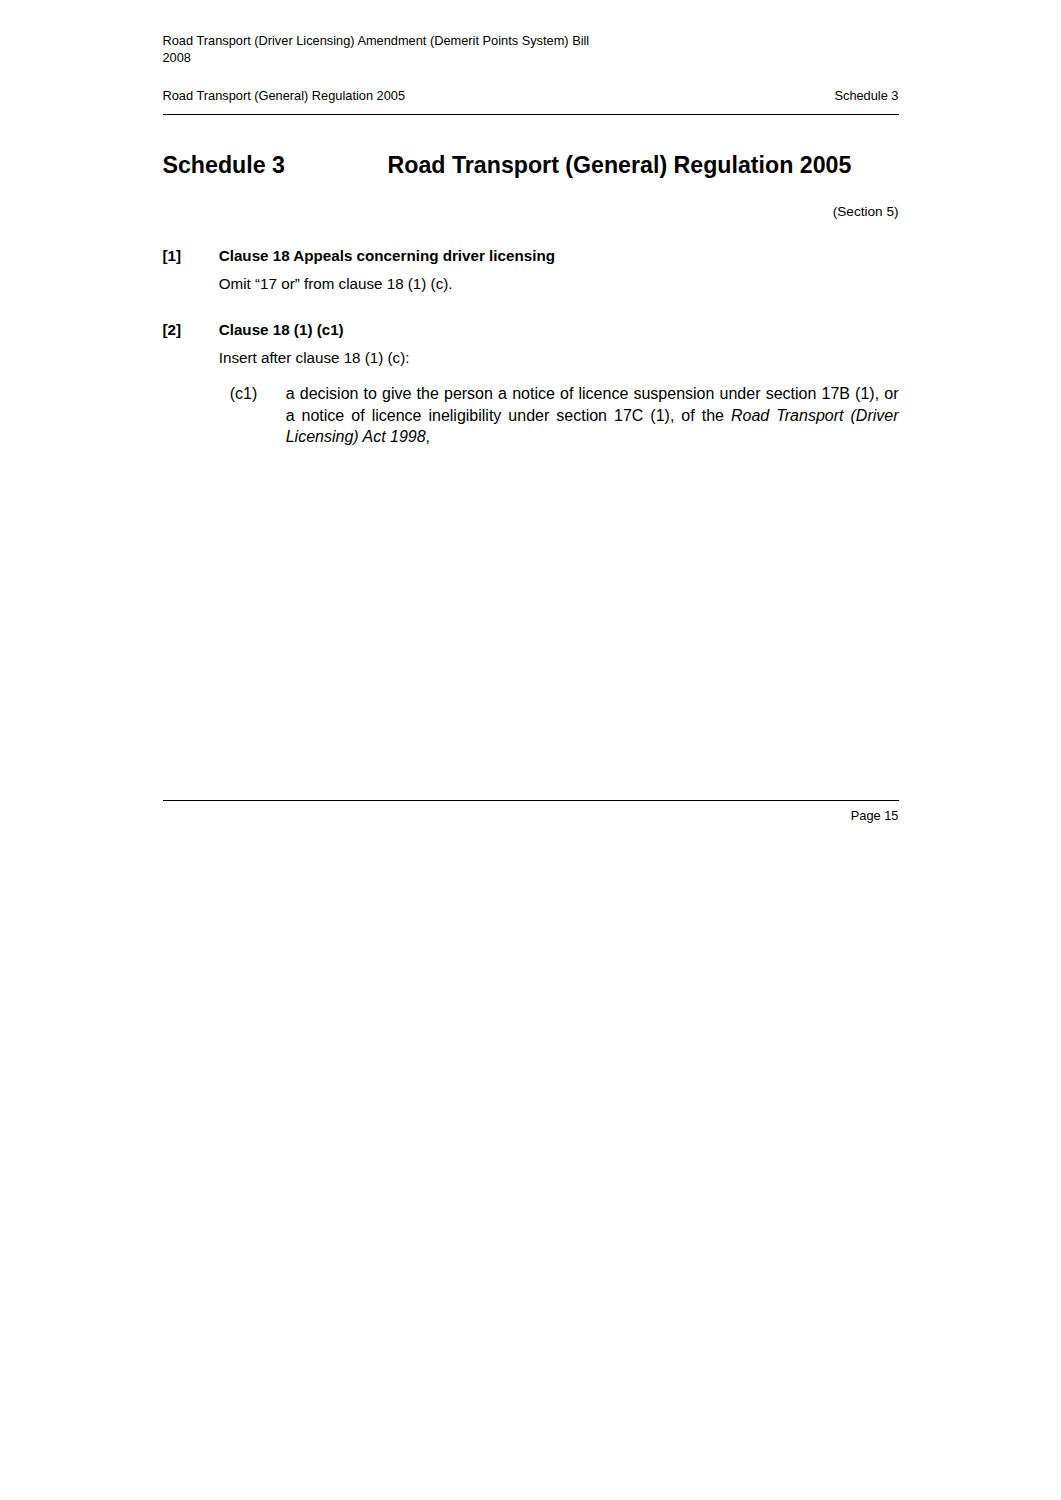Road Transport (Driver Licensing) Amendment (Demerit Points System) Bill 2008
Road Transport (General) Regulation 2005
Schedule 3
Schedule 3 Road Transport (General) Regulation 2005
(Section 5)
[1] Clause 18 Appeals concerning driver licensing
Omit “17 or” from clause 18 (1) (c).
[2] Clause 18 (1) (c1)
Insert after clause 18 (1) (c):
(c1) a decision to give the person a notice of licence suspension under section 17B (1), or a notice of licence ineligibility under section 17C (1), of the Road Transport (Driver Licensing) Act 1998,
Page 15